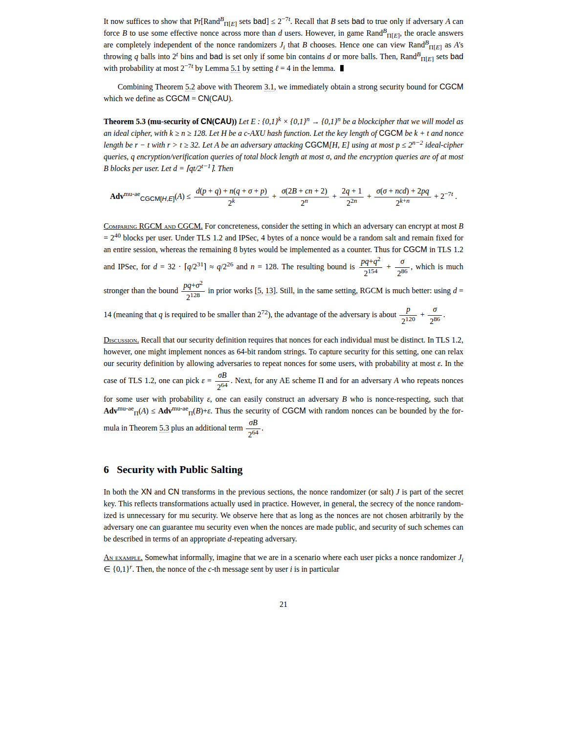It now suffices to show that Pr[RandBΠ[E] sets bad] ≤ 2−7t. Recall that B sets bad to true only if adversary A can force B to use some effective nonce across more than d users. However, in game RandBΠ[E], the oracle answers are completely independent of the nonce randomizers Ji that B chooses. Hence one can view RandBΠ[E] as A's throwing q balls into 2t bins and bad is set only if some bin contains d or more balls. Then, RandBΠ[E] sets bad with probability at most 2−7t by Lemma 5.1 by setting ℓ = 4 in the lemma.
Combining Theorem 5.2 above with Theorem 3.1, we immediately obtain a strong security bound for CGCM which we define as CGCM = CN(CAU).
Theorem 5.3 (mu-security of CN(CAU)) Let E : {0,1}k × {0,1}n → {0,1}n be a blockcipher that we will model as an ideal cipher, with k ≥ n ≥ 128. Let H be a c-AXU hash function. Let the key length of CGCM be k + t and nonce length be r − t with r > t ≥ 32. Let A be an adversary attacking CGCM[H, E] using at most p ≤ 2n−2 ideal-cipher queries, q encryption/verification queries of total block length at most σ, and the encryption queries are of at most B blocks per user. Let d = ⌈qt/2t−1⌉. Then
Advmu-aeCGCM[H,E](A) ≤ d(p + q) + n(q + σ + p) 2k + σ(2B + cn + 2) 2n + 2q + 122n + σ(σ + ncd) + 2pq 2k+n + 2−7t .
Comparing RGCM and CGCM. For concreteness, consider the setting in which an adversary can encrypt at most B = 240 blocks per user. Under TLS 1.2 and IPSec, 4 bytes of a nonce would be a random salt and remain fixed for an entire session, whereas the remaining 8 bytes would be implemented as a counter. Thus for CGCM in TLS 1.2 and IPSec, for d = 32 · ⌈q/231⌉ ≈ q/226 and n = 128. The resulting bound is pq+q22154 + σ 286, which is much stronger than the bound pq+σ22128 in prior works [5, 13]. Still, in the same setting, RGCM is much better: using d = 14 (meaning that q is required to be smaller than 272), the advantage of the adversary is about p 2120 + σ 286.
Discussion. Recall that our security definition requires that nonces for each individual must be distinct. In TLS 1.2, however, one might implement nonces as 64-bit random strings. To capture security for this setting, one can relax our security definition by allowing adversaries to repeat nonces for some users, with probability at most ε. In the case of TLS 1.2, one can pick ε = σB 264. Next, for any AE scheme Π and for an adversary A who repeats nonces for some user with probability ε, one can easily construct an adversary B who is nonce-respecting, such that Advmu-aeΠ(A) ≤ Advmu-aeΠ(B)+ε. Thus the security of CGCM with random nonces can be bounded by the formula in Theorem 5.3 plus an additional term σB 264.
6 Security with Public Salting
In both the XN and CN transforms in the previous sections, the nonce randomizer (or salt) J is part of the secret key. This reflects transformations actually used in practice. However, in general, the secrecy of the nonce randomized is unnecessary for mu security. We observe here that as long as the nonces are not chosen arbitrarily by the adversary one can guarantee mu security even when the nonces are made public, and security of such schemes can be described in terms of an appropriate d-repeating adversary.
An example. Somewhat informally, imagine that we are in a scenario where each user picks a nonce randomizer Ji ∈ {0,1}r. Then, the nonce of the c-th message sent by user i is in particular
21